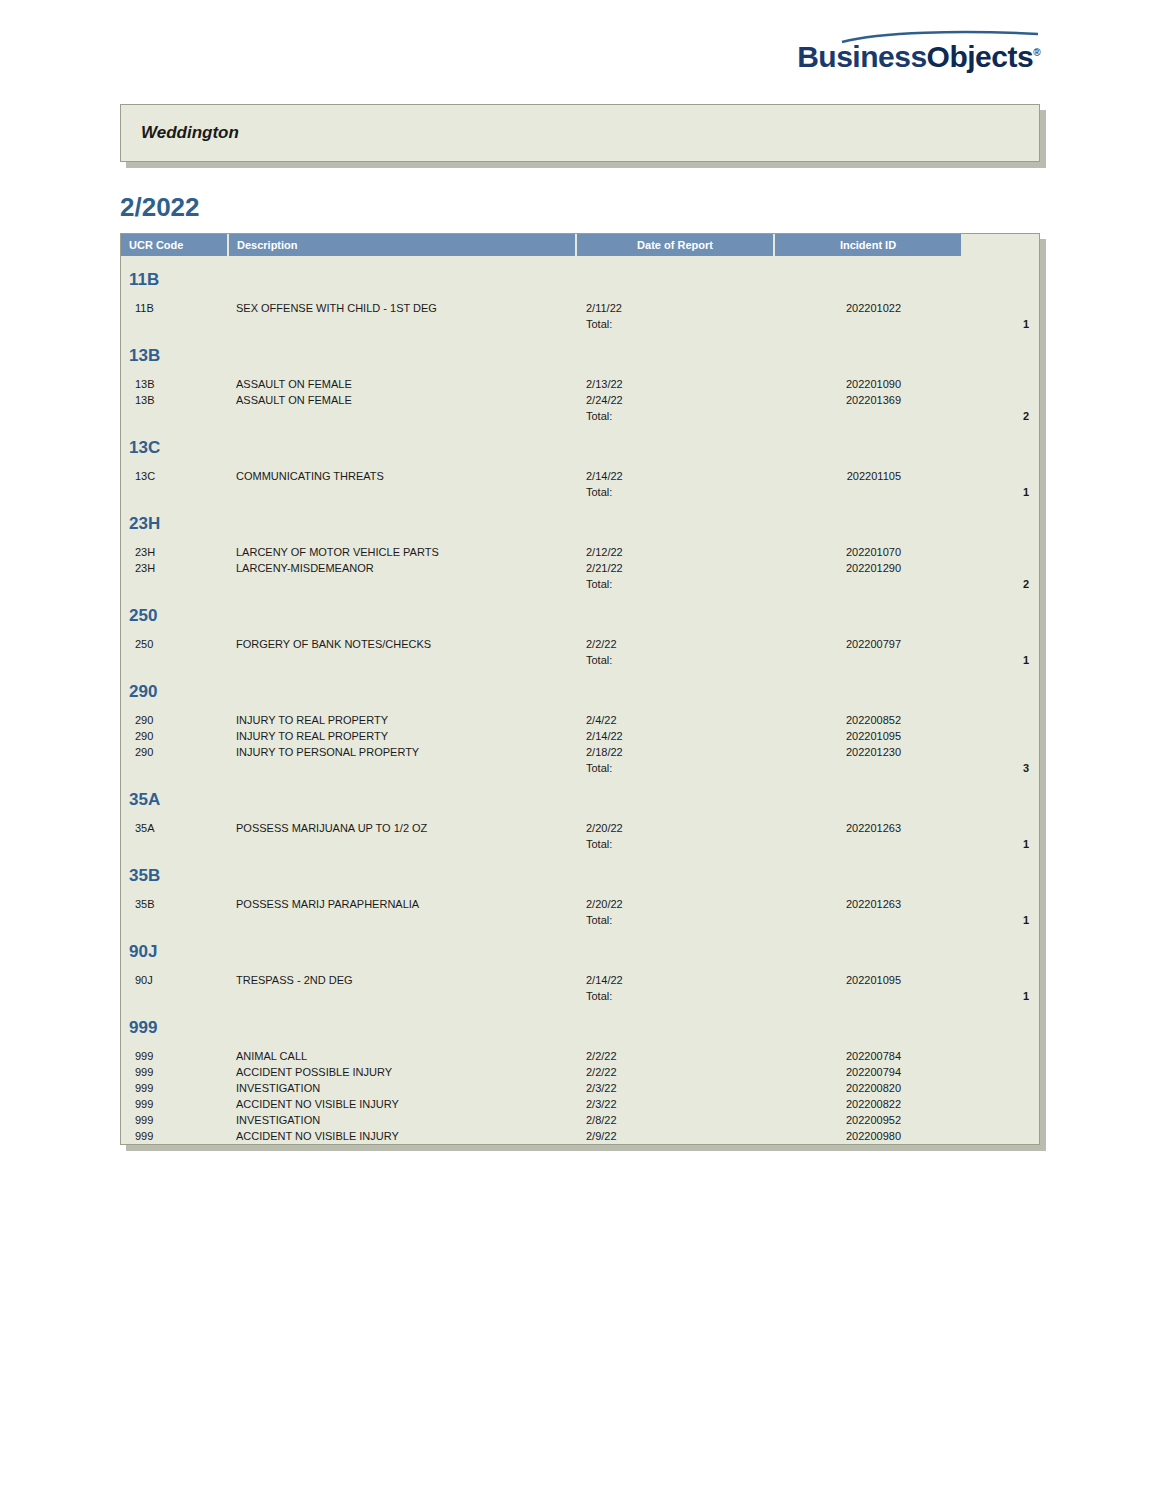Business Objects®
Weddington
2/2022
| UCR Code | Description | Date of Report | Incident ID | |
| --- | --- | --- | --- | --- |
| 11B |
| 11B | SEX OFFENSE WITH CHILD - 1ST DEG | 2/11/22 | 202201022 | |
| | | Total: | | 1 |
| 13B |
| 13B | ASSAULT ON FEMALE | 2/13/22 | 202201090 | |
| 13B | ASSAULT ON FEMALE | 2/24/22 | 202201369 | |
| | | Total: | | 2 |
| 13C |
| 13C | COMMUNICATING THREATS | 2/14/22 | 202201105 | |
| | | Total: | | 1 |
| 23H |
| 23H | LARCENY OF MOTOR VEHICLE PARTS | 2/12/22 | 202201070 | |
| 23H | LARCENY-MISDEMEANOR | 2/21/22 | 202201290 | |
| | | Total: | | 2 |
| 250 |
| 250 | FORGERY OF BANK NOTES/CHECKS | 2/2/22 | 202200797 | |
| | | Total: | | 1 |
| 290 |
| 290 | INJURY TO REAL PROPERTY | 2/4/22 | 202200852 | |
| 290 | INJURY TO REAL PROPERTY | 2/14/22 | 202201095 | |
| 290 | INJURY TO PERSONAL PROPERTY | 2/18/22 | 202201230 | |
| | | Total: | | 3 |
| 35A |
| 35A | POSSESS MARIJUANA UP TO 1/2 OZ | 2/20/22 | 202201263 | |
| | | Total: | | 1 |
| 35B |
| 35B | POSSESS MARIJ PARAPHERNALIA | 2/20/22 | 202201263 | |
| | | Total: | | 1 |
| 90J |
| 90J | TRESPASS - 2ND DEG | 2/14/22 | 202201095 | |
| | | Total: | | 1 |
| 999 |
| 999 | ANIMAL CALL | 2/2/22 | 202200784 | |
| 999 | ACCIDENT POSSIBLE INJURY | 2/2/22 | 202200794 | |
| 999 | INVESTIGATION | 2/3/22 | 202200820 | |
| 999 | ACCIDENT NO VISIBLE INJURY | 2/3/22 | 202200822 | |
| 999 | INVESTIGATION | 2/8/22 | 202200952 | |
| 999 | ACCIDENT NO VISIBLE INJURY | 2/9/22 | 202200980 | |